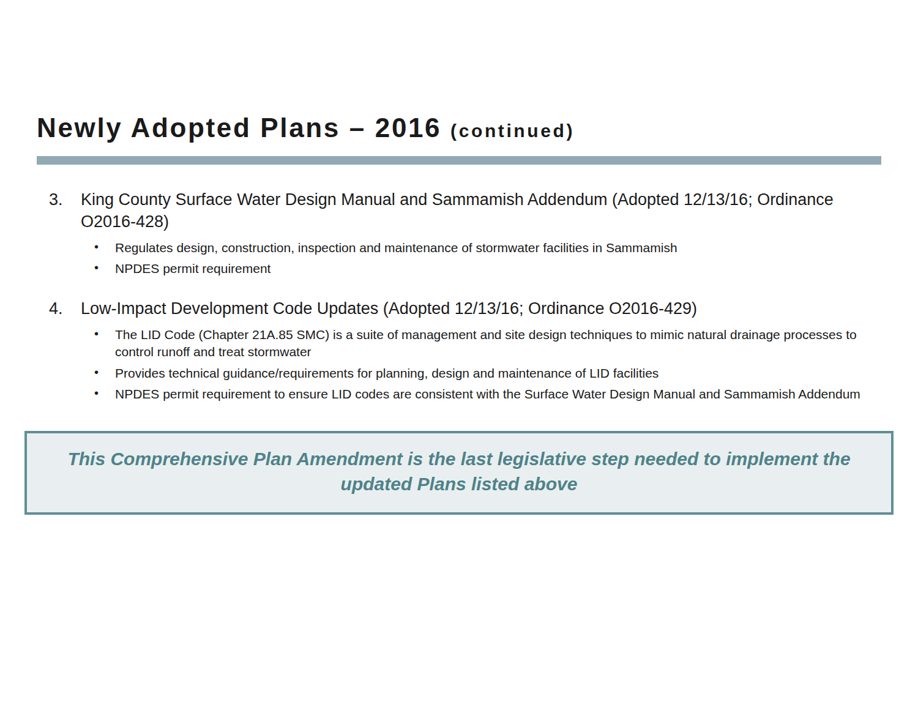Newly Adopted Plans – 2016 (continued)
King County Surface Water Design Manual and Sammamish Addendum (Adopted 12/13/16; Ordinance O2016-428)
Regulates design, construction, inspection and maintenance of stormwater facilities in Sammamish
NPDES permit requirement
Low-Impact Development Code Updates (Adopted 12/13/16; Ordinance O2016-429)
The LID Code (Chapter 21A.85 SMC) is a suite of management and site design techniques to mimic natural drainage processes to control runoff and treat stormwater
Provides technical guidance/requirements for planning, design and maintenance of LID facilities
NPDES permit requirement to ensure LID codes are consistent with the Surface Water Design Manual and Sammamish Addendum
This Comprehensive Plan Amendment is the last legislative step needed to implement the updated Plans listed above